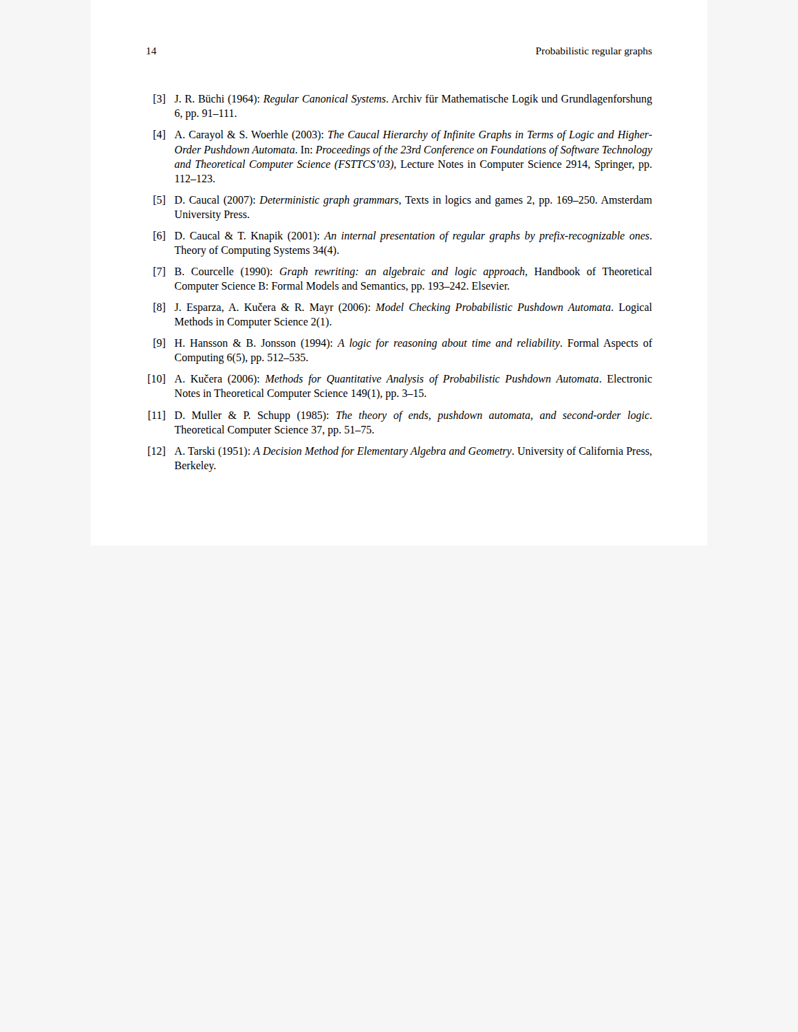14 Probabilistic regular graphs
[3] J. R. Büchi (1964): Regular Canonical Systems. Archiv für Mathematische Logik und Grundlagenforshung 6, pp. 91–111.
[4] A. Carayol & S. Woerhle (2003): The Caucal Hierarchy of Infinite Graphs in Terms of Logic and Higher-Order Pushdown Automata. In: Proceedings of the 23rd Conference on Foundations of Software Technology and Theoretical Computer Science (FSTTCS’03), Lecture Notes in Computer Science 2914, Springer, pp. 112–123.
[5] D. Caucal (2007): Deterministic graph grammars, Texts in logics and games 2, pp. 169–250. Amsterdam University Press.
[6] D. Caucal & T. Knapik (2001): An internal presentation of regular graphs by prefix-recognizable ones. Theory of Computing Systems 34(4).
[7] B. Courcelle (1990): Graph rewriting: an algebraic and logic approach, Handbook of Theoretical Computer Science B: Formal Models and Semantics, pp. 193–242. Elsevier.
[8] J. Esparza, A. Kučera & R. Mayr (2006): Model Checking Probabilistic Pushdown Automata. Logical Methods in Computer Science 2(1).
[9] H. Hansson & B. Jonsson (1994): A logic for reasoning about time and reliability. Formal Aspects of Computing 6(5), pp. 512–535.
[10] A. Kučera (2006): Methods for Quantitative Analysis of Probabilistic Pushdown Automata. Electronic Notes in Theoretical Computer Science 149(1), pp. 3–15.
[11] D. Muller & P. Schupp (1985): The theory of ends, pushdown automata, and second-order logic. Theoretical Computer Science 37, pp. 51–75.
[12] A. Tarski (1951): A Decision Method for Elementary Algebra and Geometry. University of California Press, Berkeley.